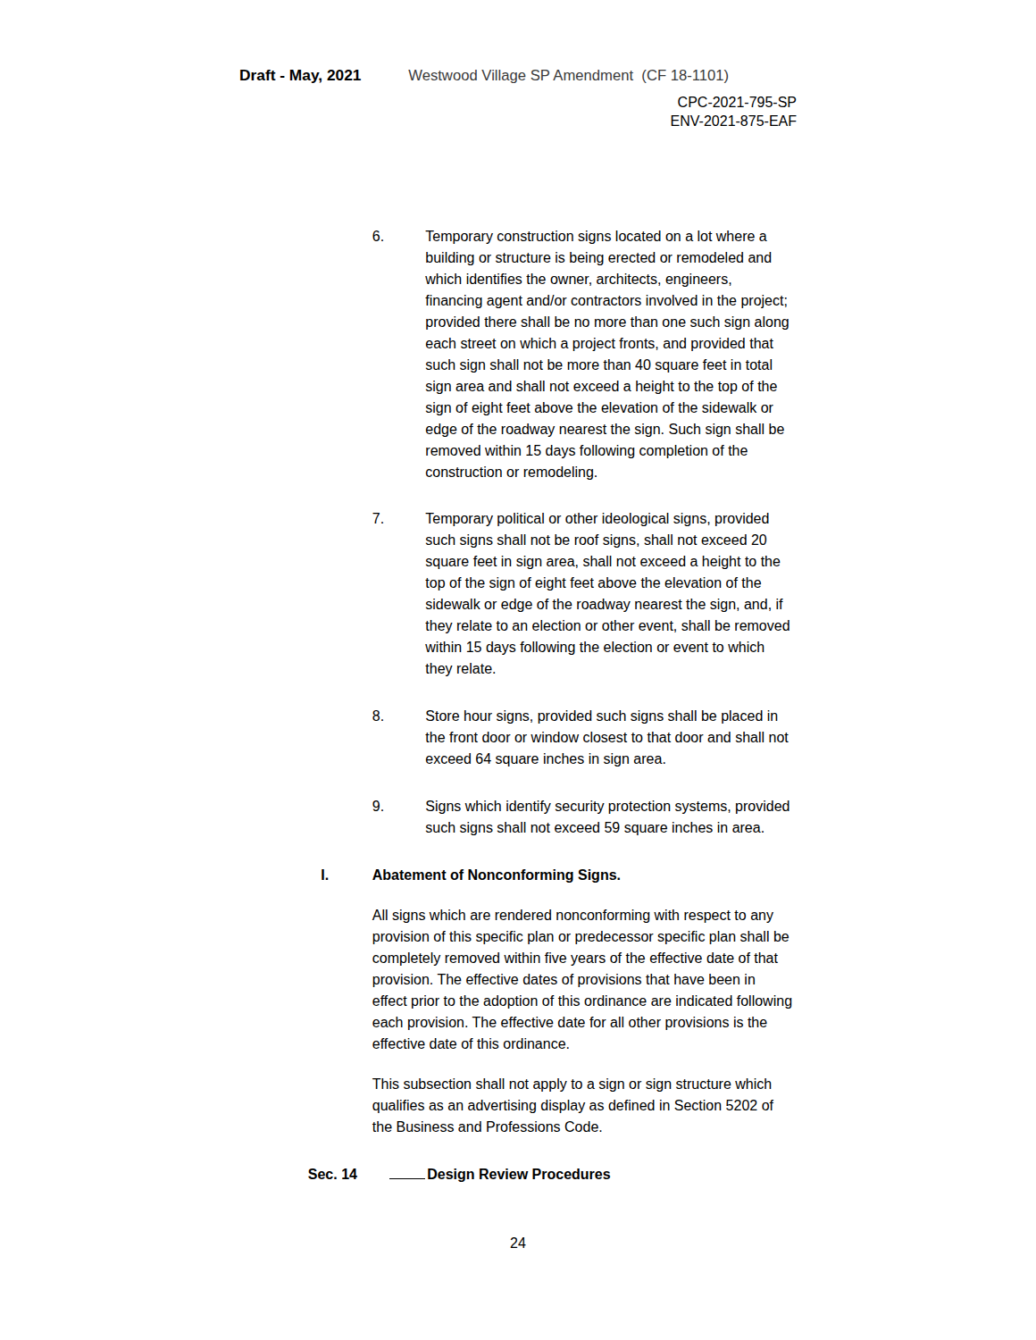Draft - May, 2021 Westwood Village SP Amendment (CF 18-1101)
CPC-2021-795-SP
ENV-2021-875-EAF
6.
Temporary construction signs located on a lot where a building or structure is being erected or remodeled and which identifies the owner, architects, engineers, financing agent and/or contractors involved in the project; provided there shall be no more than one such sign along each street on which a project fronts, and provided that such sign shall not be more than 40 square feet in total sign area and shall not exceed a height to the top of the sign of eight feet above the elevation of the sidewalk or edge of the roadway nearest the sign. Such sign shall be removed within 15 days following completion of the construction or remodeling.
7.
Temporary political or other ideological signs, provided such signs shall not be roof signs, shall not exceed 20 square feet in sign area, shall not exceed a height to the top of the sign of eight feet above the elevation of the sidewalk or edge of the roadway nearest the sign, and, if they relate to an election or other event, shall be removed within 15 days following the election or event to which they relate.
8.
Store hour signs, provided such signs shall be placed in the front door or window closest to that door and shall not exceed 64 square inches in sign area.
9.
Signs which identify security protection systems, provided such signs shall not exceed 59 square inches in area.
I.
Abatement of Nonconforming Signs.
All signs which are rendered nonconforming with respect to any provision of this specific plan or predecessor specific plan shall be completely removed within five years of the effective date of that provision. The effective dates of provisions that have been in effect prior to the adoption of this ordinance are indicated following each provision. The effective date for all other provisions is the effective date of this ordinance.
This subsection shall not apply to a sign or sign structure which qualifies as an advertising display as defined in Section 5202 of the Business and Professions Code.
Sec. 14
Design Review Procedures
24